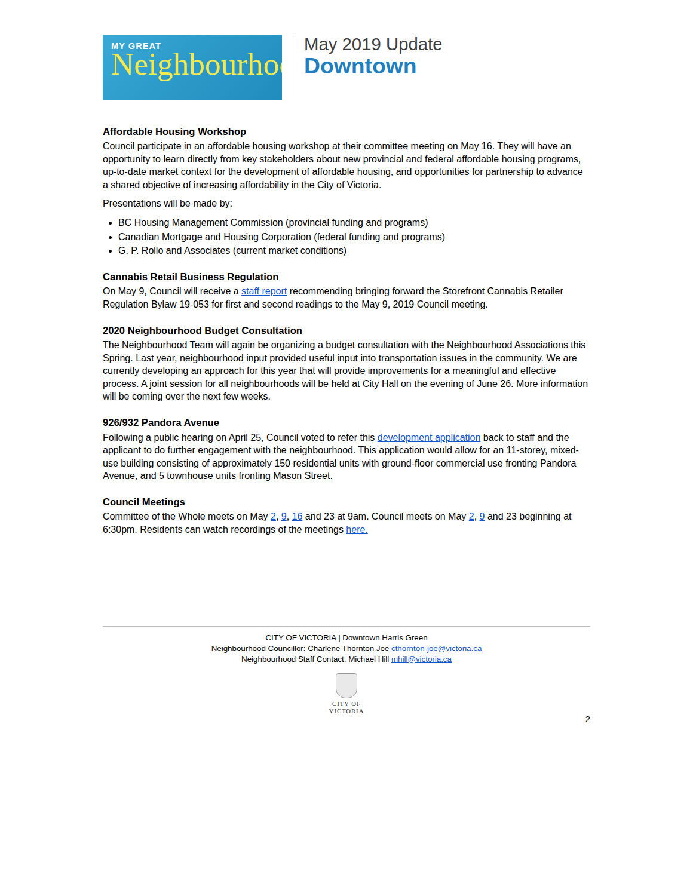My Great
Neighbourhood
May 2019 Update
Downtown
Affordable Housing Workshop
Council participate in an affordable housing workshop at their committee meeting on May 16. They will have an opportunity to learn directly from key stakeholders about new provincial and federal affordable housing programs, up-to-date market context for the development of affordable housing, and opportunities for partnership to advance a shared objective of increasing affordability in the City of Victoria.
Presentations will be made by:
BC Housing Management Commission (provincial funding and programs)
Canadian Mortgage and Housing Corporation (federal funding and programs)
G. P. Rollo and Associates (current market conditions)
Cannabis Retail Business Regulation
On May 9, Council will receive a staff report recommending bringing forward the Storefront Cannabis Retailer Regulation Bylaw 19-053 for first and second readings to the May 9, 2019 Council meeting.
2020 Neighbourhood Budget Consultation
The Neighbourhood Team will again be organizing a budget consultation with the Neighbourhood Associations this Spring. Last year, neighbourhood input provided useful input into transportation issues in the community. We are currently developing an approach for this year that will provide improvements for a meaningful and effective process. A joint session for all neighbourhoods will be held at City Hall on the evening of June 26. More information will be coming over the next few weeks.
926/932 Pandora Avenue
Following a public hearing on April 25, Council voted to refer this development application back to staff and the applicant to do further engagement with the neighbourhood. This application would allow for an 11-storey, mixed-use building consisting of approximately 150 residential units with ground-floor commercial use fronting Pandora Avenue, and 5 townhouse units fronting Mason Street.
Council Meetings
Committee of the Whole meets on May 2, 9, 16 and 23 at 9am. Council meets on May 2, 9 and 23 beginning at 6:30pm. Residents can watch recordings of the meetings here.
CITY OF VICTORIA | Downtown Harris Green
Neighbourhood Councillor: Charlene Thornton Joe cthornton-joe@victoria.ca
Neighbourhood Staff Contact: Michael Hill mhill@victoria.ca
2
CITY OF
VICTORIA